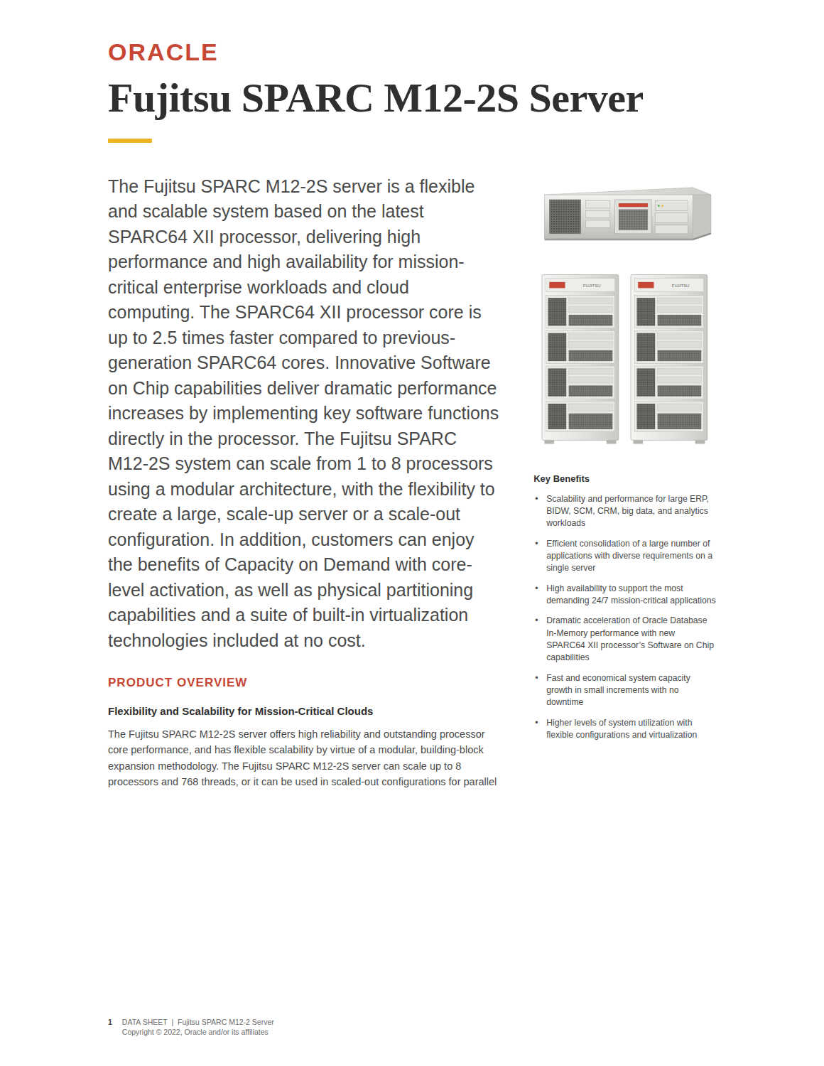ORACLE
Fujitsu SPARC M12-2S Server
The Fujitsu SPARC M12-2S server is a flexible and scalable system based on the latest SPARC64 XII processor, delivering high performance and high availability for mission-critical enterprise workloads and cloud computing. The SPARC64 XII processor core is up to 2.5 times faster compared to previous-generation SPARC64 cores. Innovative Software on Chip capabilities deliver dramatic performance increases by implementing key software functions directly in the processor. The Fujitsu SPARC M12-2S system can scale from 1 to 8 processors using a modular architecture, with the flexibility to create a large, scale-up server or a scale-out configuration. In addition, customers can enjoy the benefits of Capacity on Demand with core-level activation, as well as physical partitioning capabilities and a suite of built-in virtualization technologies included at no cost.
Product Overview
Flexibility and Scalability for Mission-Critical Clouds
The Fujitsu SPARC M12-2S server offers high reliability and outstanding processor core performance, and has flexible scalability by virtue of a modular, building-block expansion methodology. The Fujitsu SPARC M12-2S server can scale up to 8 processors and 768 threads, or it can be used in scaled-out configurations for parallel
FUJITSU FUJITSU
Key Benefits
Scalability and performance for large ERP, BIDW, SCM, CRM, big data, and analytics workloads
Efficient consolidation of a large number of applications with diverse requirements on a single server
High availability to support the most demanding 24/7 mission-critical applications
Dramatic acceleration of Oracle Database In-Memory performance with new SPARC64 XII processor’s Software on Chip capabilities
Fast and economical system capacity growth in small increments with no downtime
Higher levels of system utilization with flexible configurations and virtualization
1 DATA SHEET | Fujitsu SPARC M12-2 Server
Copyright © 2022, Oracle and/or its affiliates